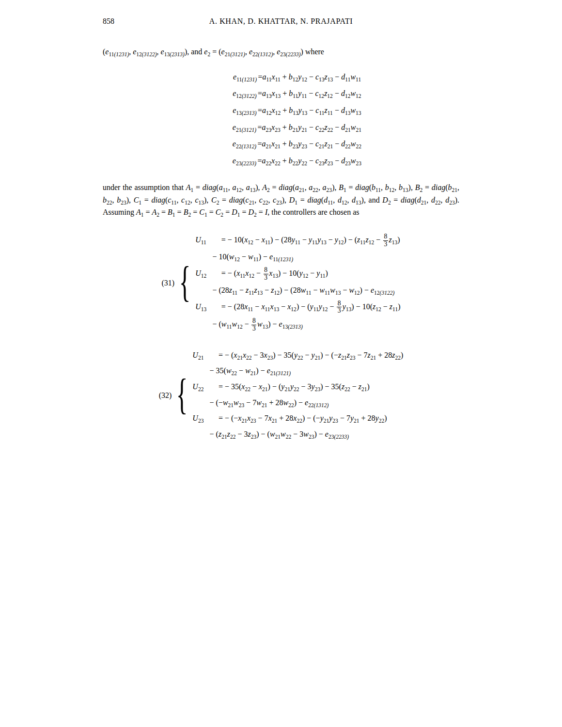858 A. KHAN, D. KHATTAR, N. PRAJAPATI 858
(e11(1231), e12(3122), e13(2313)), and e2 = (e21(3121), e22(1312), e23(2233)) where
e11(1231)=a11x11 + b12y12 − c13z13 − d11w11
e12(3122)=a13x13 + b11y11 − c12z12 − d12w12
e13(2313)=a12x12 + b13y13 − c11z11 − d13w13
e21(3121)=a23x23 + b21y21 − c22z22 − d21w21
e22(1312)=a21x21 + b23y23 − c21z21 − d22w22
e23(2233)=a22x22 + b22y22 − c23z23 − d23w23
under the assumption that A1 = diag(a11, a12, a13), A2 = diag(a21, a22, a23), B1 = diag(b11, b12, b13), B2 = diag(b21, b22, b23), C1 = diag(c11, c12, c13), C2 = diag(c21, c22, c23), D1 = diag(d11, d12, d13), and D2 = diag(d21, d22, d23). Assuming A1 = A2 = B1 = B2 = C1 = C2 = D1 = D2 = I, the controllers are chosen as
| (31) | { | U 11 = − 10( x 12 − x 11 ) − (28 y 11 − y 11 y 13 − y 12 ) − ( z 11 z 12 − 8 3 z 13 ) − 10( w 12 − w 11 ) − e 11 (1231) U 12 = − ( x 11 x 12 − 8 3 x 13 ) − 10( y 12 − y 11 ) − (28 z 11 − z 11 z 13 − z 12 ) − (28 w 11 − w 11 w 13 − w 12 ) − e 12 (3122) U 13 = − (28 x 11 − x 11 x 13 − x 12 ) − ( y 11 y 12 − 8 3 y 13 ) − 10( z 12 − z 11 ) − ( w 11 w 12 − 8 3 w 13 ) − e 13 (2313) |
| (32) | { | U 21 = − ( x 21 x 22 − 3 x 23 ) − 35( y 22 − y 21 ) − (− z 21 z 23 − 7 z 21 + 28 z 22 ) − 35( w 22 − w 21 ) − e 21 (3121) U 22 = − 35( x 22 − x 21 ) − ( y 21 y 22 − 3 y 23 ) − 35( z 22 − z 21 ) − (− w 21 w 23 − 7 w 21 + 28 w 22 ) − e 22 (1312) U 23 = − (− x 21 x 23 − 7 x 21 + 28 x 22 ) − (− y 21 y 23 − 7 y 21 + 28 y 22 ) − ( z 21 z 22 − 3 z 23 ) − ( w 21 w 22 − 3 w 23 ) − e 23 (2233) |